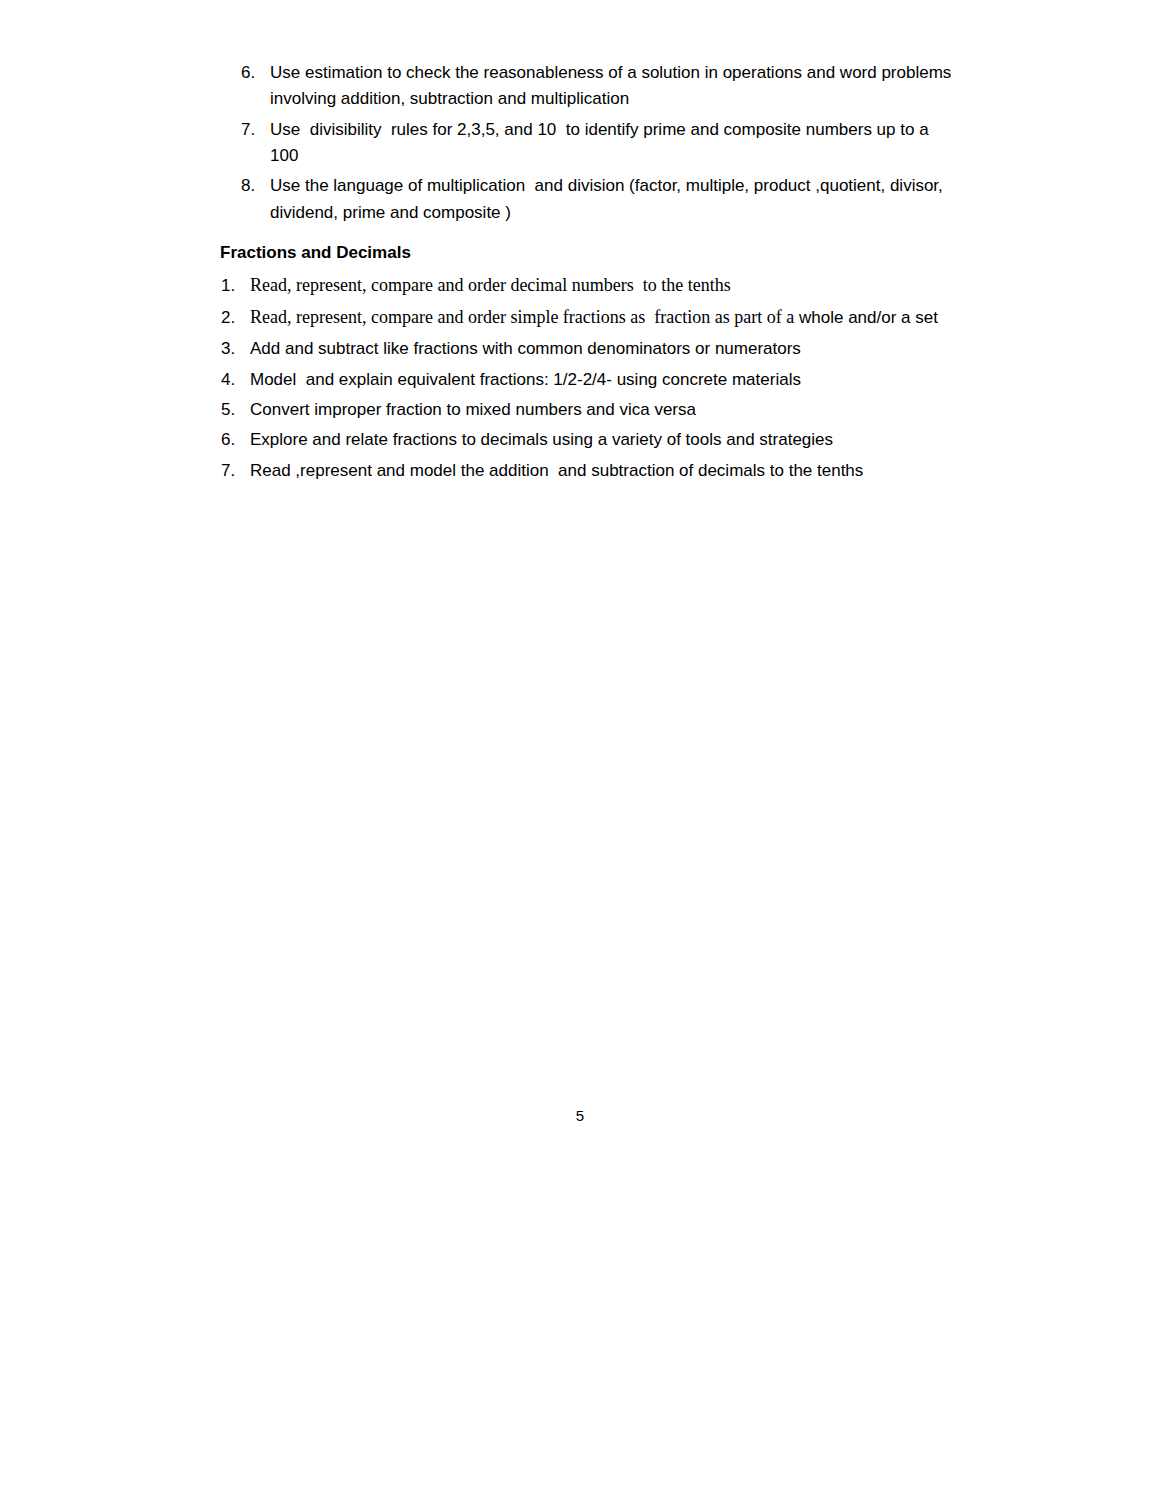Use estimation to check the reasonableness of a solution in operations and word problems involving addition, subtraction and multiplication
Use divisibility rules for 2,3,5, and 10 to identify prime and composite numbers up to a 100
Use the language of multiplication and division (factor, multiple, product ,quotient, divisor, dividend, prime and composite )
Fractions and Decimals
Read, represent, compare and order decimal numbers to the tenths
Read, represent, compare and order simple fractions as fraction as part of a whole and/or a set
Add and subtract like fractions with common denominators or numerators
Model and explain equivalent fractions: 1/2-2/4- using concrete materials
Convert improper fraction to mixed numbers and vica versa
Explore and relate fractions to decimals using a variety of tools and strategies
Read ,represent and model the addition and subtraction of decimals to the tenths
5